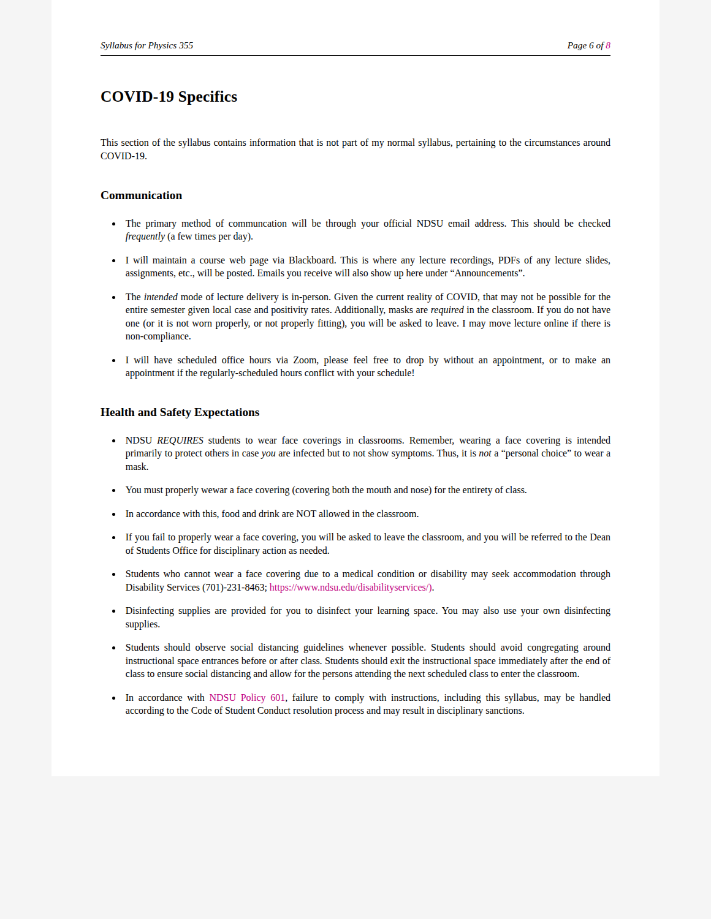Syllabus for Physics 355 Page 6 of 8
COVID-19 Specifics
This section of the syllabus contains information that is not part of my normal syllabus, pertaining to the circumstances around COVID-19.
Communication
The primary method of communcation will be through your official NDSU email address. This should be checked frequently (a few times per day).
I will maintain a course web page via Blackboard. This is where any lecture recordings, PDFs of any lecture slides, assignments, etc., will be posted. Emails you receive will also show up here under “Announcements”.
The intended mode of lecture delivery is in-person. Given the current reality of COVID, that may not be possible for the entire semester given local case and positivity rates. Additionally, masks are required in the classroom. If you do not have one (or it is not worn properly, or not properly fitting), you will be asked to leave. I may move lecture online if there is non-compliance.
I will have scheduled office hours via Zoom, please feel free to drop by without an appointment, or to make an appointment if the regularly-scheduled hours conflict with your schedule!
Health and Safety Expectations
NDSU REQUIRES students to wear face coverings in classrooms. Remember, wearing a face covering is intended primarily to protect others in case you are infected but to not show symptoms. Thus, it is not a “personal choice” to wear a mask.
You must properly wewar a face covering (covering both the mouth and nose) for the entirety of class.
In accordance with this, food and drink are NOT allowed in the classroom.
If you fail to properly wear a face covering, you will be asked to leave the classroom, and you will be referred to the Dean of Students Office for disciplinary action as needed.
Students who cannot wear a face covering due to a medical condition or disability may seek accommodation through Disability Services (701)-231-8463; https://www.ndsu.edu/disabilityservices/).
Disinfecting supplies are provided for you to disinfect your learning space. You may also use your own disinfecting supplies.
Students should observe social distancing guidelines whenever possible. Students should avoid congregating around instructional space entrances before or after class. Students should exit the instructional space immediately after the end of class to ensure social distancing and allow for the persons attending the next scheduled class to enter the classroom.
In accordance with NDSU Policy 601, failure to comply with instructions, including this syllabus, may be handled according to the Code of Student Conduct resolution process and may result in disciplinary sanctions.